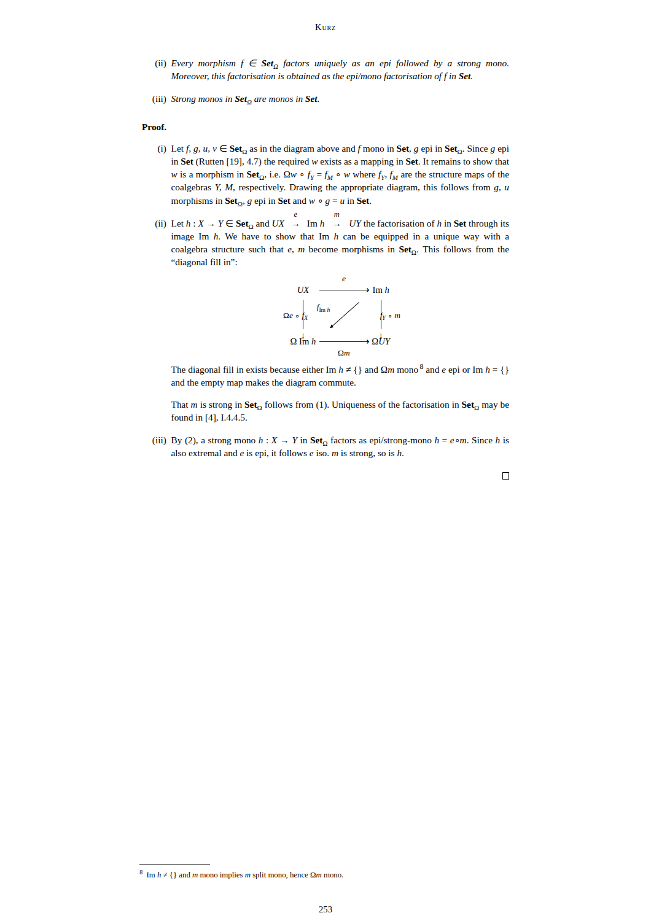Kurz
(ii) Every morphism f ∈ SetΩ factors uniquely as an epi followed by a strong mono. Moreover, this factorisation is obtained as the epi/mono factorisation of f in Set.
(iii) Strong monos in SetΩ are monos in Set.
Proof.
(i) Let f, g, u, v ∈ SetΩ as in the diagram above and f mono in Set, g epi in SetΩ. Since g epi in Set (Rutten [19], 4.7) the required w exists as a mapping in Set. It remains to show that w is a morphism in SetΩ, i.e. Ωw ∘ fY = fM ∘ w where fY, fM are the structure maps of the coalgebras Y, M, respectively. Drawing the appropriate diagram, this follows from g, u morphisms in SetΩ, g epi in Set and w ∘ g = u in Set.
(ii) Let h : X → Y ∈ SetΩ and UX e→ Im h m→ UY the factorisation of h in Set through its image Im h. We have to show that Im h can be equipped in a unique way with a coalgebra structure such that e, m become morphisms in SetΩ. This follows from the “diagonal fill in”:
| UX | e ⟶ | Im h |
| Ω e ∘ f X ↓ | f Im h | ↓ f Y ∘ m |
| Ω Im h | Ω m ⟶ | Ω UY |
The diagonal fill in exists because either Im h ≠ {} and Ωm mono 8 and e epi or Im h = {} and the empty map makes the diagram commute.
That m is strong in SetΩ follows from (1). Uniqueness of the factorisation in SetΩ may be found in [4], I.4.4.5.
(iii) By (2), a strong mono h : X → Y in SetΩ factors as epi/strong-mono h = e∘m. Since h is also extremal and e is epi, it follows e iso. m is strong, so is h.
8 Im h ≠ {} and m mono implies m split mono, hence Ωm mono.
253